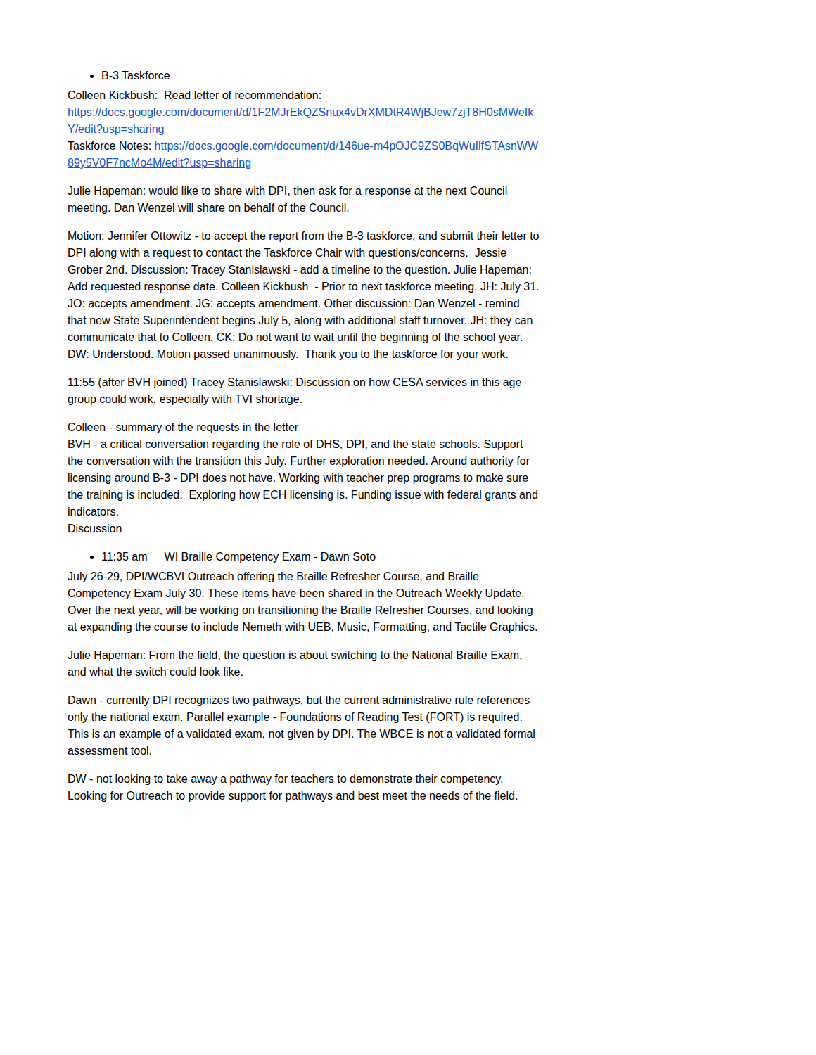B-3 Taskforce
Colleen Kickbush: Read letter of recommendation:
https://docs.google.com/document/d/1F2MJrEkQZSnux4vDrXMDtR4WjBJew7zjT8H0sMWeIkY/edit?usp=sharing
Taskforce Notes: https://docs.google.com/document/d/146ue-m4pOJC9ZS0BqWuIlfSTAsnWW89y5V0F7ncMo4M/edit?usp=sharing
Julie Hapeman: would like to share with DPI, then ask for a response at the next Council meeting. Dan Wenzel will share on behalf of the Council.
Motion: Jennifer Ottowitz - to accept the report from the B-3 taskforce, and submit their letter to DPI along with a request to contact the Taskforce Chair with questions/concerns. Jessie Grober 2nd. Discussion: Tracey Stanislawski - add a timeline to the question. Julie Hapeman: Add requested response date. Colleen Kickbush - Prior to next taskforce meeting. JH: July 31. JO: accepts amendment. JG: accepts amendment. Other discussion: Dan Wenzel - remind that new State Superintendent begins July 5, along with additional staff turnover. JH: they can communicate that to Colleen. CK: Do not want to wait until the beginning of the school year. DW: Understood. Motion passed unanimously. Thank you to the taskforce for your work.
11:55 (after BVH joined) Tracey Stanislawski: Discussion on how CESA services in this age group could work, especially with TVI shortage.
Colleen - summary of the requests in the letter
BVH - a critical conversation regarding the role of DHS, DPI, and the state schools. Support the conversation with the transition this July. Further exploration needed. Around authority for licensing around B-3 - DPI does not have. Working with teacher prep programs to make sure the training is included. Exploring how ECH licensing is. Funding issue with federal grants and indicators.
Discussion
11:35 am WI Braille Competency Exam - Dawn Soto
July 26-29, DPI/WCBVI Outreach offering the Braille Refresher Course, and Braille Competency Exam July 30. These items have been shared in the Outreach Weekly Update. Over the next year, will be working on transitioning the Braille Refresher Courses, and looking at expanding the course to include Nemeth with UEB, Music, Formatting, and Tactile Graphics.
Julie Hapeman: From the field, the question is about switching to the National Braille Exam, and what the switch could look like.
Dawn - currently DPI recognizes two pathways, but the current administrative rule references only the national exam. Parallel example - Foundations of Reading Test (FORT) is required. This is an example of a validated exam, not given by DPI. The WBCE is not a validated formal assessment tool.
DW - not looking to take away a pathway for teachers to demonstrate their competency. Looking for Outreach to provide support for pathways and best meet the needs of the field.